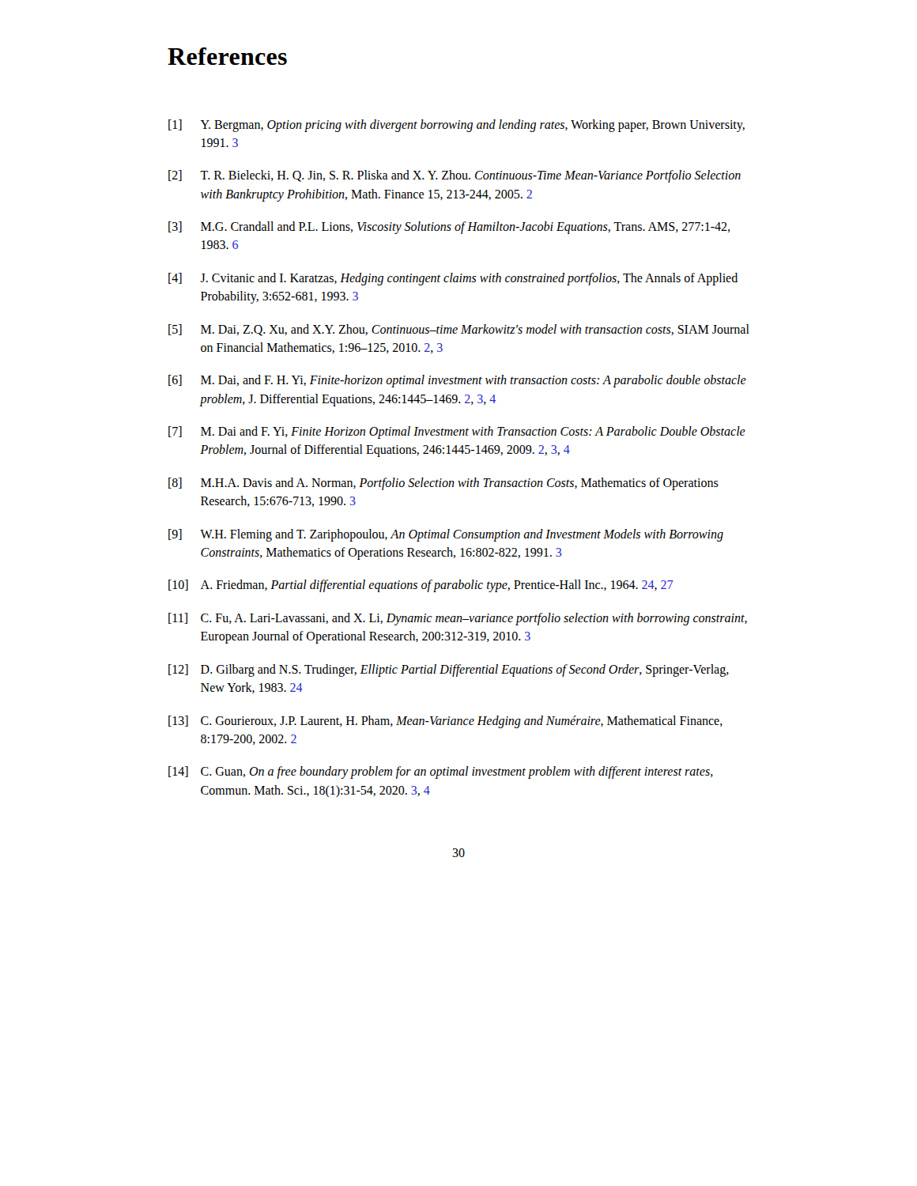References
[1] Y. Bergman, Option pricing with divergent borrowing and lending rates, Working paper, Brown University, 1991. 3
[2] T. R. Bielecki, H. Q. Jin, S. R. Pliska and X. Y. Zhou. Continuous-Time Mean-Variance Portfolio Selection with Bankruptcy Prohibition, Math. Finance 15, 213-244, 2005. 2
[3] M.G. Crandall and P.L. Lions, Viscosity Solutions of Hamilton-Jacobi Equations, Trans. AMS, 277:1-42, 1983. 6
[4] J. Cvitanic and I. Karatzas, Hedging contingent claims with constrained portfolios, The Annals of Applied Probability, 3:652-681, 1993. 3
[5] M. Dai, Z.Q. Xu, and X.Y. Zhou, Continuous–time Markowitz's model with transaction costs, SIAM Journal on Financial Mathematics, 1:96–125, 2010. 2, 3
[6] M. Dai, and F. H. Yi, Finite-horizon optimal investment with transaction costs: A parabolic double obstacle problem, J. Differential Equations, 246:1445–1469. 2, 3, 4
[7] M. Dai and F. Yi, Finite Horizon Optimal Investment with Transaction Costs: A Parabolic Double Obstacle Problem, Journal of Differential Equations, 246:1445-1469, 2009. 2, 3, 4
[8] M.H.A. Davis and A. Norman, Portfolio Selection with Transaction Costs, Mathematics of Operations Research, 15:676-713, 1990. 3
[9] W.H. Fleming and T. Zariphopoulou, An Optimal Consumption and Investment Models with Borrowing Constraints, Mathematics of Operations Research, 16:802-822, 1991. 3
[10] A. Friedman, Partial differential equations of parabolic type, Prentice-Hall Inc., 1964. 24, 27
[11] C. Fu, A. Lari-Lavassani, and X. Li, Dynamic mean–variance portfolio selection with borrowing constraint, European Journal of Operational Research, 200:312-319, 2010. 3
[12] D. Gilbarg and N.S. Trudinger, Elliptic Partial Differential Equations of Second Order, Springer-Verlag, New York, 1983. 24
[13] C. Gourieroux, J.P. Laurent, H. Pham, Mean-Variance Hedging and Numéraire, Mathematical Finance, 8:179-200, 2002. 2
[14] C. Guan, On a free boundary problem for an optimal investment problem with different interest rates, Commun. Math. Sci., 18(1):31-54, 2020. 3, 4
30